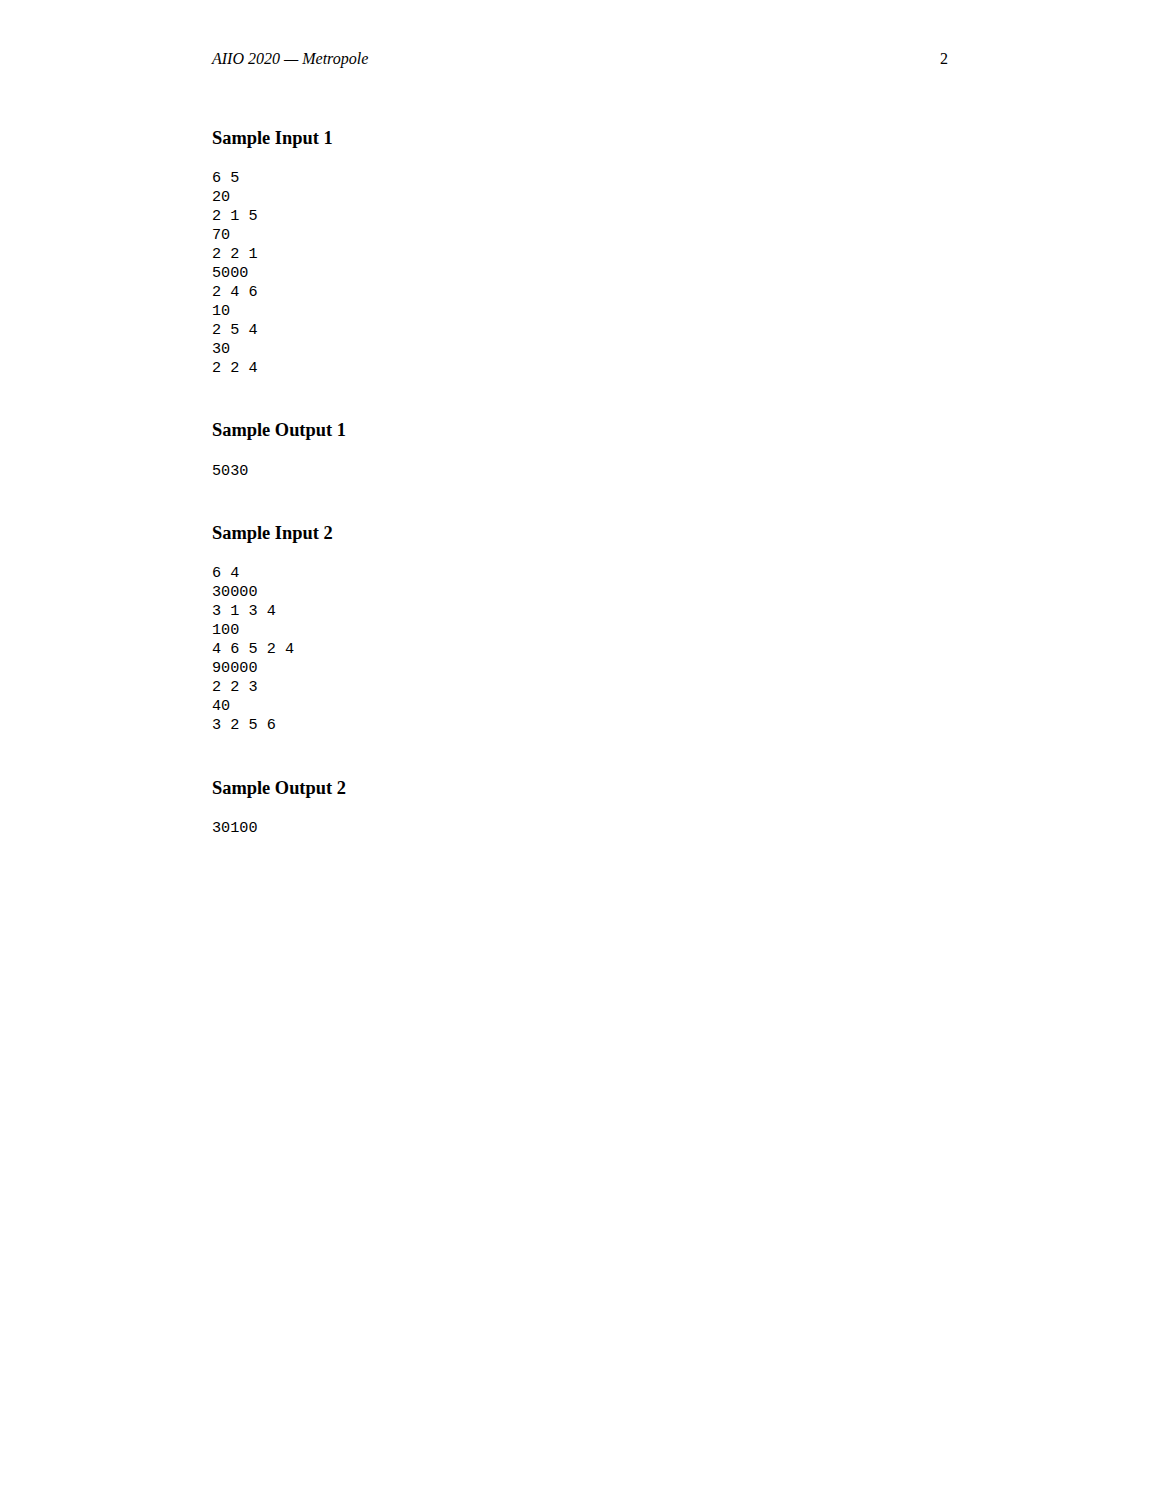AIIO 2020 — Metropole 2
Sample Input 1
6 5
20
2 1 5
70
2 2 1
5000
2 4 6
10
2 5 4
30
2 2 4
Sample Output 1
5030
Sample Input 2
6 4
30000
3 1 3 4
100
4 6 5 2 4
90000
2 2 3
40
3 2 5 6
Sample Output 2
30100